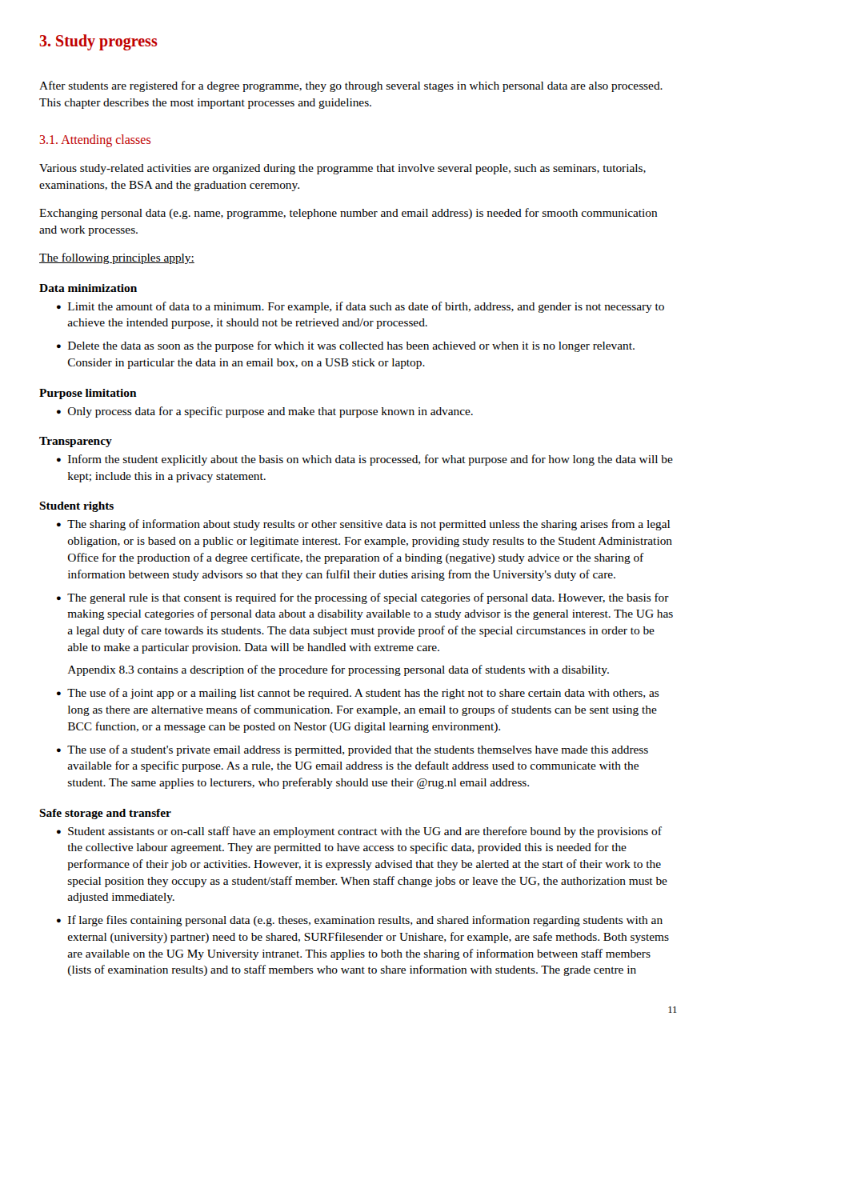3. Study progress
After students are registered for a degree programme, they go through several stages in which personal data are also processed. This chapter describes the most important processes and guidelines.
3.1. Attending classes
Various study-related activities are organized during the programme that involve several people, such as seminars, tutorials, examinations, the BSA and the graduation ceremony.
Exchanging personal data (e.g. name, programme, telephone number and email address) is needed for smooth communication and work processes.
The following principles apply:
Data minimization
Limit the amount of data to a minimum. For example, if data such as date of birth, address, and gender is not necessary to achieve the intended purpose, it should not be retrieved and/or processed.
Delete the data as soon as the purpose for which it was collected has been achieved or when it is no longer relevant. Consider in particular the data in an email box, on a USB stick or laptop.
Purpose limitation
Only process data for a specific purpose and make that purpose known in advance.
Transparency
Inform the student explicitly about the basis on which data is processed, for what purpose and for how long the data will be kept; include this in a privacy statement.
Student rights
The sharing of information about study results or other sensitive data is not permitted unless the sharing arises from a legal obligation, or is based on a public or legitimate interest. For example, providing study results to the Student Administration Office for the production of a degree certificate, the preparation of a binding (negative) study advice or the sharing of information between study advisors so that they can fulfil their duties arising from the University's duty of care.
The general rule is that consent is required for the processing of special categories of personal data. However, the basis for making special categories of personal data about a disability available to a study advisor is the general interest. The UG has a legal duty of care towards its students. The data subject must provide proof of the special circumstances in order to be able to make a particular provision. Data will be handled with extreme care.
Appendix 8.3 contains a description of the procedure for processing personal data of students with a disability.
The use of a joint app or a mailing list cannot be required. A student has the right not to share certain data with others, as long as there are alternative means of communication. For example, an email to groups of students can be sent using the BCC function, or a message can be posted on Nestor (UG digital learning environment).
The use of a student's private email address is permitted, provided that the students themselves have made this address available for a specific purpose. As a rule, the UG email address is the default address used to communicate with the student. The same applies to lecturers, who preferably should use their @rug.nl email address.
Safe storage and transfer
Student assistants or on-call staff have an employment contract with the UG and are therefore bound by the provisions of the collective labour agreement. They are permitted to have access to specific data, provided this is needed for the performance of their job or activities. However, it is expressly advised that they be alerted at the start of their work to the special position they occupy as a student/staff member. When staff change jobs or leave the UG, the authorization must be adjusted immediately.
If large files containing personal data (e.g. theses, examination results, and shared information regarding students with an external (university) partner) need to be shared, SURFfilesender or Unishare, for example, are safe methods. Both systems are available on the UG My University intranet. This applies to both the sharing of information between staff members (lists of examination results) and to staff members who want to share information with students. The grade centre in
11